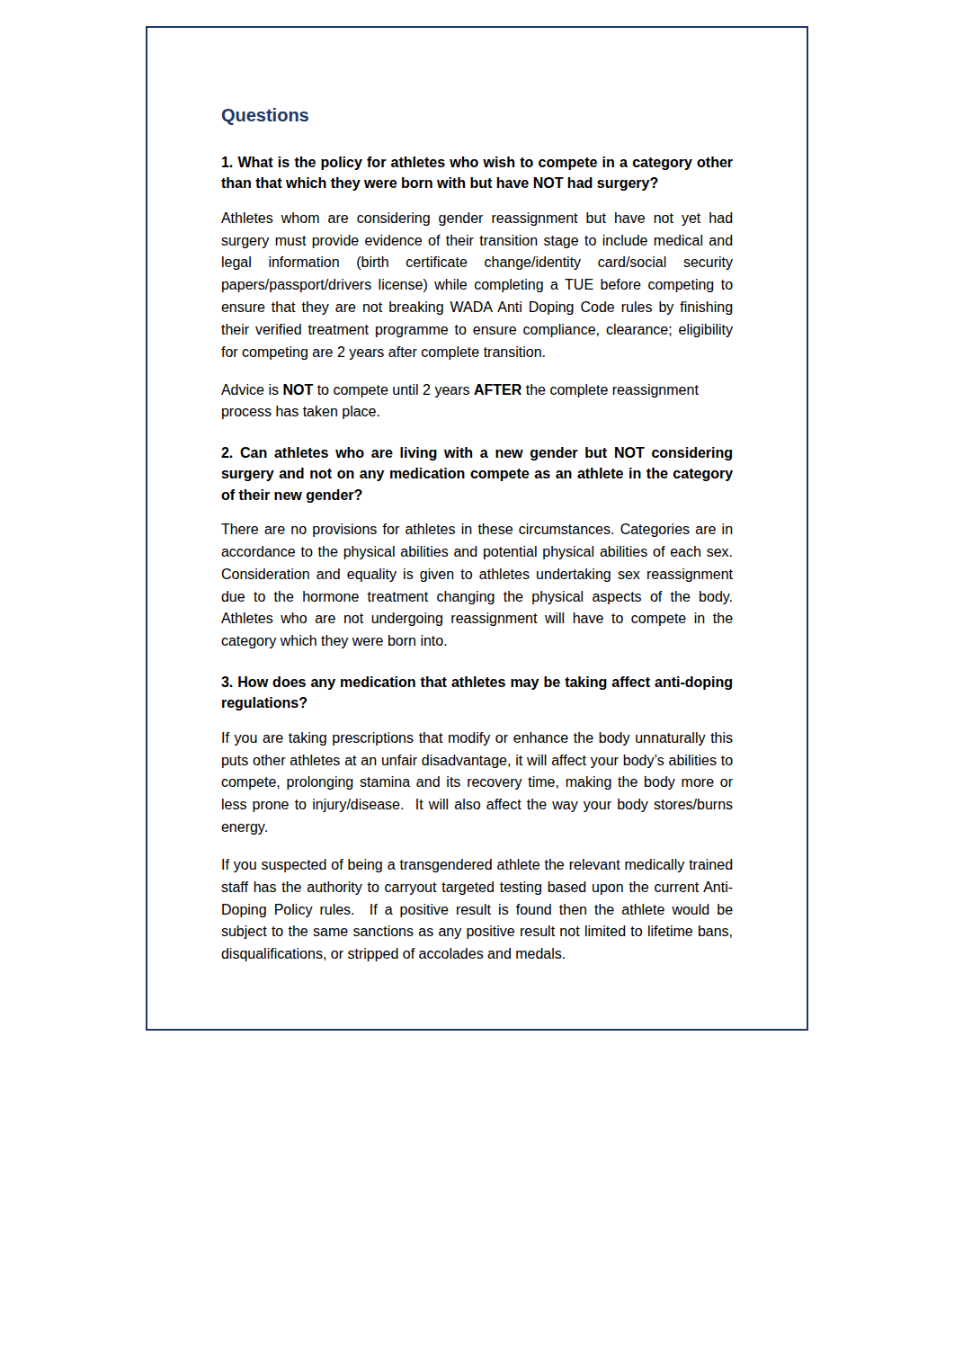Questions
1. What is the policy for athletes who wish to compete in a category other than that which they were born with but have NOT had surgery?
Athletes whom are considering gender reassignment but have not yet had surgery must provide evidence of their transition stage to include medical and legal information (birth certificate change/identity card/social security papers/passport/drivers license) while completing a TUE before competing to ensure that they are not breaking WADA Anti Doping Code rules by finishing their verified treatment programme to ensure compliance, clearance; eligibility for competing are 2 years after complete transition.
Advice is NOT to compete until 2 years AFTER the complete reassignment process has taken place.
2. Can athletes who are living with a new gender but NOT considering surgery and not on any medication compete as an athlete in the category of their new gender?
There are no provisions for athletes in these circumstances. Categories are in accordance to the physical abilities and potential physical abilities of each sex. Consideration and equality is given to athletes undertaking sex reassignment due to the hormone treatment changing the physical aspects of the body. Athletes who are not undergoing reassignment will have to compete in the category which they were born into.
3. How does any medication that athletes may be taking affect anti-doping regulations?
If you are taking prescriptions that modify or enhance the body unnaturally this puts other athletes at an unfair disadvantage, it will affect your body’s abilities to compete, prolonging stamina and its recovery time, making the body more or less prone to injury/disease. It will also affect the way your body stores/burns energy.
If you suspected of being a transgendered athlete the relevant medically trained staff has the authority to carryout targeted testing based upon the current Anti-Doping Policy rules. If a positive result is found then the athlete would be subject to the same sanctions as any positive result not limited to lifetime bans, disqualifications, or stripped of accolades and medals.